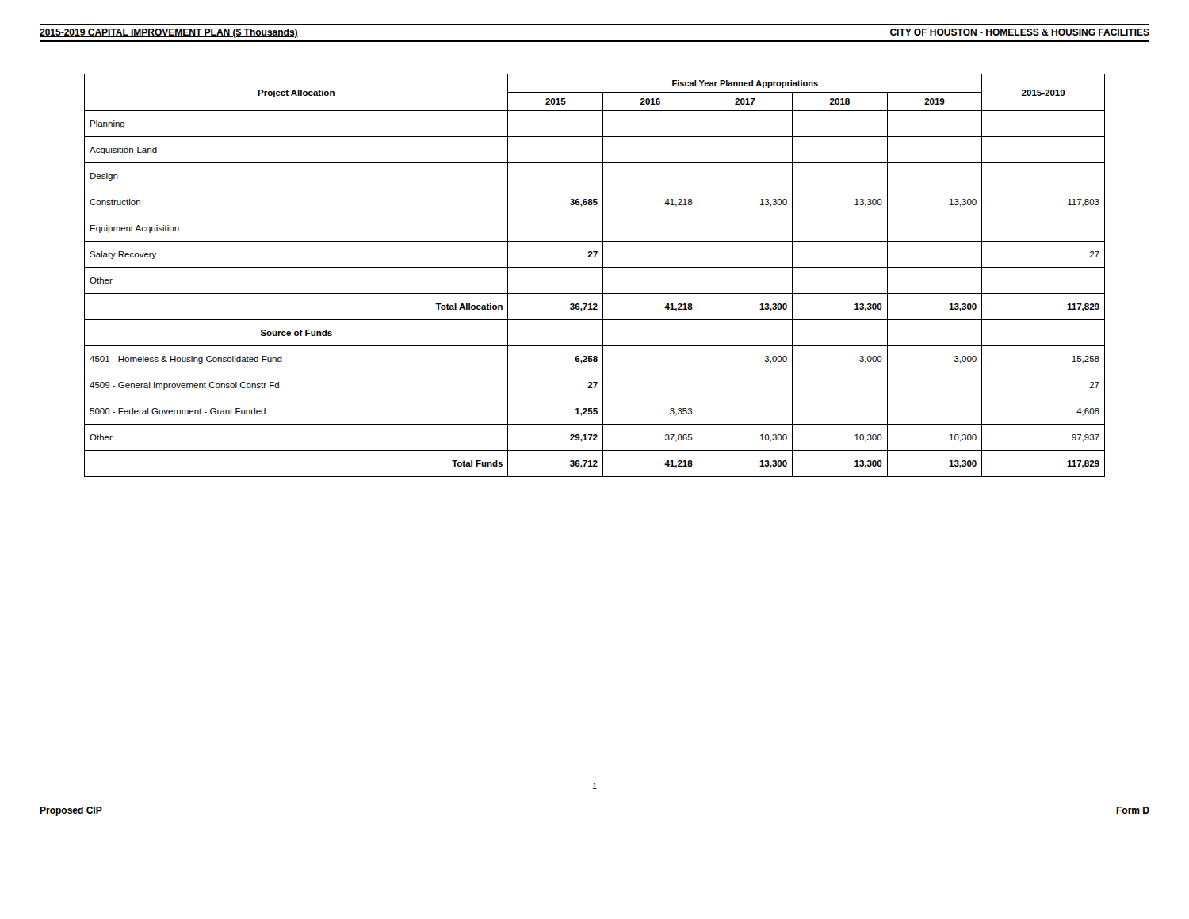2015-2019 CAPITAL IMPROVEMENT PLAN ($ Thousands)
CITY OF HOUSTON - HOMELESS & HOUSING FACILITIES
| Project Allocation | Fiscal Year Planned Appropriations | 2015-2019 |
| --- | --- | --- |
| 2015 | 2016 | 2017 | 2018 | 2019 |
| Planning | | | | | | |
| Acquisition-Land | | | | | | |
| Design | | | | | | |
| Construction | 36,685 | 41,218 | 13,300 | 13,300 | 13,300 | 117,803 |
| Equipment Acquisition | | | | | | |
| Salary Recovery | 27 | | | | | 27 |
| Other | | | | | | |
| Total Allocation | 36,712 | 41,218 | 13,300 | 13,300 | 13,300 | 117,829 |
| Source of Funds | | | | | | |
| 4501 - Homeless & Housing Consolidated Fund | 6,258 | | 3,000 | 3,000 | 3,000 | 15,258 |
| 4509 - General Improvement Consol Constr Fd | 27 | | | | | 27 |
| 5000 - Federal Government - Grant Funded | 1,255 | 3,353 | | | | 4,608 |
| Other | 29,172 | 37,865 | 10,300 | 10,300 | 10,300 | 97,937 |
| Total Funds | 36,712 | 41,218 | 13,300 | 13,300 | 13,300 | 117,829 |
1
Proposed CIP
Form D